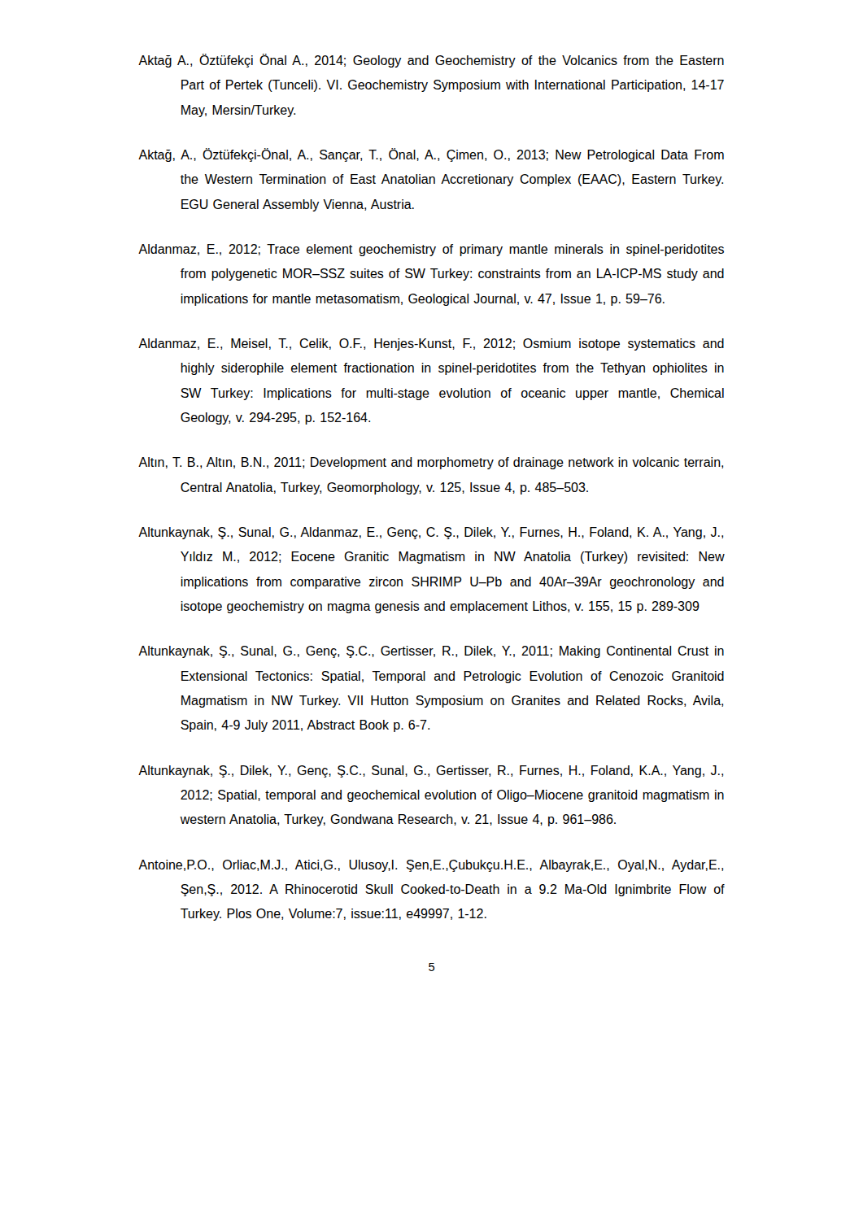Aktağ A., Öztüfekçi Önal A., 2014; Geology and Geochemistry of the Volcanics from the Eastern Part of Pertek (Tunceli). VI. Geochemistry Symposium with International Participation, 14-17 May, Mersin/Turkey.
Aktağ, A., Öztüfekçi-Önal, A., Sançar, T., Önal, A., Çimen, O., 2013; New Petrological Data From the Western Termination of East Anatolian Accretionary Complex (EAAC), Eastern Turkey. EGU General Assembly Vienna, Austria.
Aldanmaz, E., 2012; Trace element geochemistry of primary mantle minerals in spinel-peridotites from polygenetic MOR–SSZ suites of SW Turkey: constraints from an LA-ICP-MS study and implications for mantle metasomatism, Geological Journal, v. 47, Issue 1, p. 59–76.
Aldanmaz, E., Meisel, T., Celik, O.F., Henjes-Kunst, F., 2012; Osmium isotope systematics and highly siderophile element fractionation in spinel-peridotites from the Tethyan ophiolites in SW Turkey: Implications for multi-stage evolution of oceanic upper mantle, Chemical Geology, v. 294-295, p. 152-164.
Altın, T. B., Altın, B.N., 2011; Development and morphometry of drainage network in volcanic terrain, Central Anatolia, Turkey, Geomorphology, v. 125, Issue 4, p. 485–503.
Altunkaynak, Ş., Sunal, G., Aldanmaz, E., Genç, C. Ş., Dilek, Y., Furnes, H., Foland, K. A., Yang, J., Yıldız M., 2012; Eocene Granitic Magmatism in NW Anatolia (Turkey) revisited: New implications from comparative zircon SHRIMP U–Pb and 40Ar–39Ar geochronology and isotope geochemistry on magma genesis and emplacement Lithos, v. 155, 15 p. 289-309
Altunkaynak, Ş., Sunal, G., Genç, Ş.C., Gertisser, R., Dilek, Y., 2011; Making Continental Crust in Extensional Tectonics: Spatial, Temporal and Petrologic Evolution of Cenozoic Granitoid Magmatism in NW Turkey. VII Hutton Symposium on Granites and Related Rocks, Avila, Spain, 4-9 July 2011, Abstract Book p. 6-7.
Altunkaynak, Ş., Dilek, Y., Genç, Ş.C., Sunal, G., Gertisser, R., Furnes, H., Foland, K.A., Yang, J., 2012; Spatial, temporal and geochemical evolution of Oligo–Miocene granitoid magmatism in western Anatolia, Turkey, Gondwana Research, v. 21, Issue 4, p. 961–986.
Antoine,P.O., Orliac,M.J., Atici,G., Ulusoy,I. Şen,E.,Çubukçu.H.E., Albayrak,E., Oyal,N., Aydar,E., Şen,Ş., 2012. A Rhinocerotid Skull Cooked-to-Death in a 9.2 Ma-Old Ignimbrite Flow of Turkey. Plos One, Volume:7, issue:11, e49997, 1-12.
5